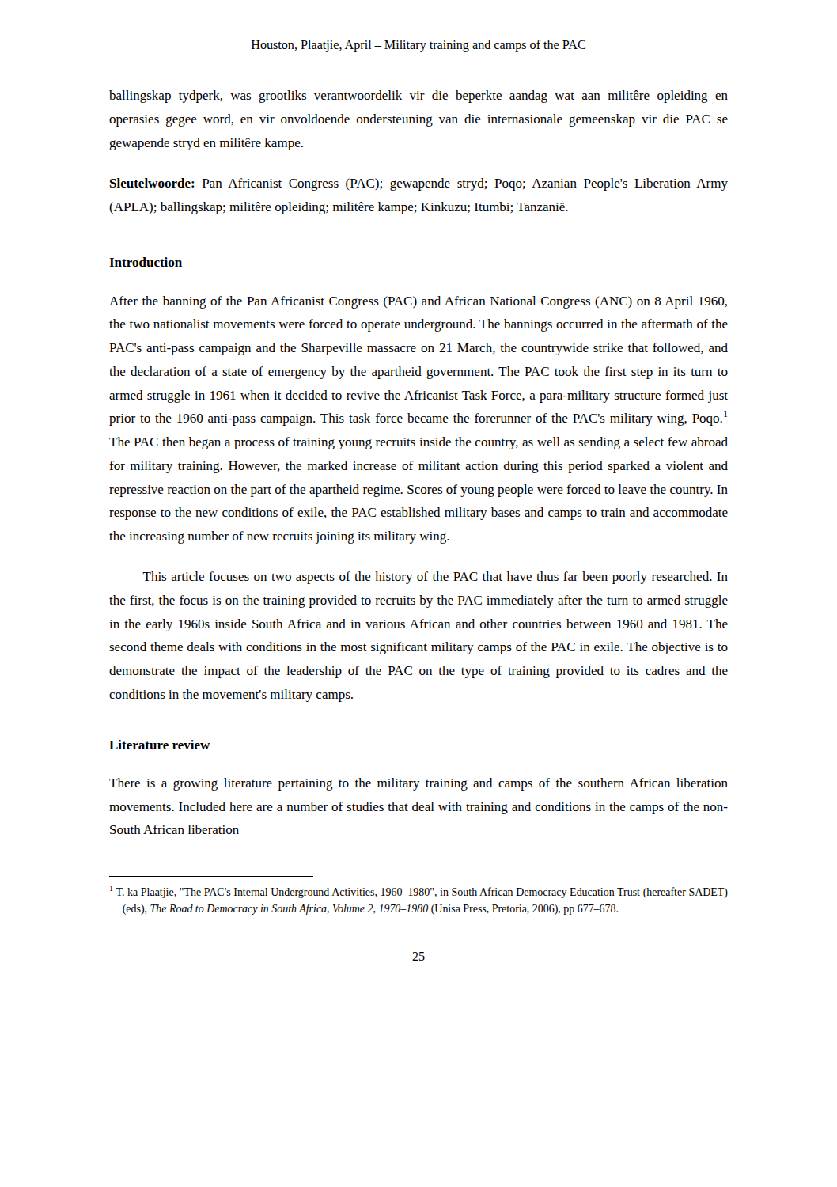Houston, Plaatjie, April – Military training and camps of the PAC
ballingskap tydperk, was grootliks verantwoordelik vir die beperkte aandag wat aan militêre opleiding en operasies gegee word, en vir onvoldoende ondersteuning van die internasionale gemeenskap vir die PAC se gewapende stryd en militêre kampe.
Sleutelwoorde: Pan Africanist Congress (PAC); gewapende stryd; Poqo; Azanian People's Liberation Army (APLA); ballingskap; militêre opleiding; militêre kampe; Kinkuzu; Itumbi; Tanzanië.
Introduction
After the banning of the Pan Africanist Congress (PAC) and African National Congress (ANC) on 8 April 1960, the two nationalist movements were forced to operate underground. The bannings occurred in the aftermath of the PAC's anti-pass campaign and the Sharpeville massacre on 21 March, the countrywide strike that followed, and the declaration of a state of emergency by the apartheid government. The PAC took the first step in its turn to armed struggle in 1961 when it decided to revive the Africanist Task Force, a para-military structure formed just prior to the 1960 anti-pass campaign. This task force became the forerunner of the PAC's military wing, Poqo.1 The PAC then began a process of training young recruits inside the country, as well as sending a select few abroad for military training. However, the marked increase of militant action during this period sparked a violent and repressive reaction on the part of the apartheid regime. Scores of young people were forced to leave the country. In response to the new conditions of exile, the PAC established military bases and camps to train and accommodate the increasing number of new recruits joining its military wing.
This article focuses on two aspects of the history of the PAC that have thus far been poorly researched. In the first, the focus is on the training provided to recruits by the PAC immediately after the turn to armed struggle in the early 1960s inside South Africa and in various African and other countries between 1960 and 1981. The second theme deals with conditions in the most significant military camps of the PAC in exile. The objective is to demonstrate the impact of the leadership of the PAC on the type of training provided to its cadres and the conditions in the movement's military camps.
Literature review
There is a growing literature pertaining to the military training and camps of the southern African liberation movements. Included here are a number of studies that deal with training and conditions in the camps of the non-South African liberation
1 T. ka Plaatjie, "The PAC's Internal Underground Activities, 1960–1980", in South African Democracy Education Trust (hereafter SADET) (eds), The Road to Democracy in South Africa, Volume 2, 1970–1980 (Unisa Press, Pretoria, 2006), pp 677–678.
25